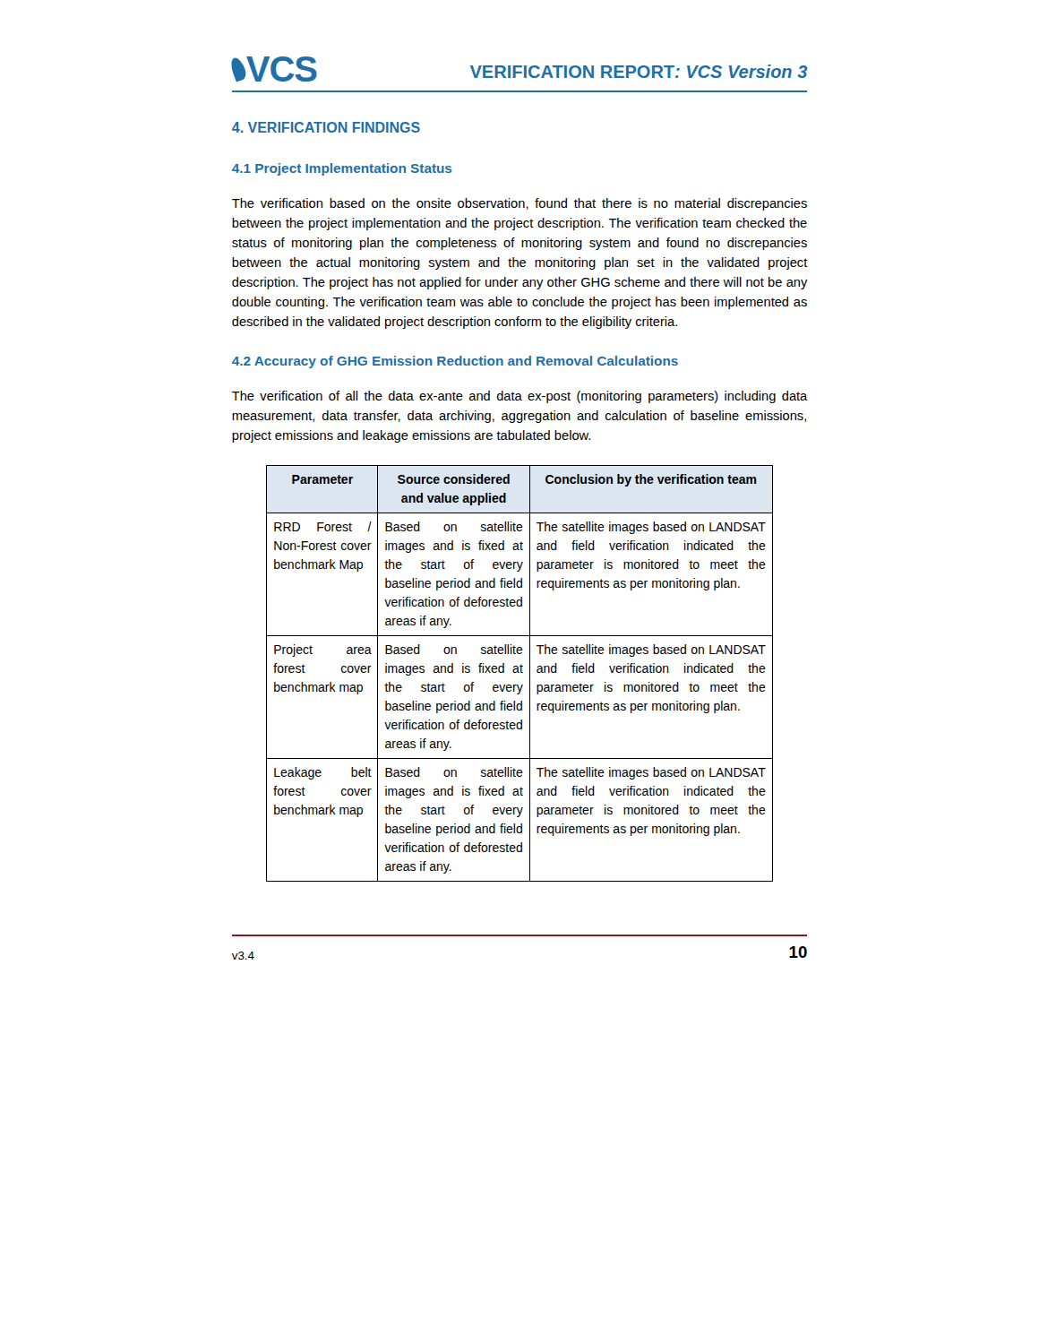VCS
VERIFICATION REPORT: VCS Version 3
4. VERIFICATION FINDINGS
4.1 Project Implementation Status
The verification based on the onsite observation, found that there is no material discrepancies between the project implementation and the project description. The verification team checked the status of monitoring plan the completeness of monitoring system and found no discrepancies between the actual monitoring system and the monitoring plan set in the validated project description. The project has not applied for under any other GHG scheme and there will not be any double counting. The verification team was able to conclude the project has been implemented as described in the validated project description conform to the eligibility criteria.
4.2 Accuracy of GHG Emission Reduction and Removal Calculations
The verification of all the data ex-ante and data ex-post (monitoring parameters) including data measurement, data transfer, data archiving, aggregation and calculation of baseline emissions, project emissions and leakage emissions are tabulated below.
| Parameter | Source considered and value applied | Conclusion by the verification team |
| --- | --- | --- |
| RRD Forest / Non-Forest cover benchmark Map | Based on satellite images and is fixed at the start of every baseline period and field verification of deforested areas if any. | The satellite images based on LANDSAT and field verification indicated the parameter is monitored to meet the requirements as per monitoring plan. |
| Project area forest cover benchmark map | Based on satellite images and is fixed at the start of every baseline period and field verification of deforested areas if any. | The satellite images based on LANDSAT and field verification indicated the parameter is monitored to meet the requirements as per monitoring plan. |
| Leakage belt forest cover benchmark map | Based on satellite images and is fixed at the start of every baseline period and field verification of deforested areas if any. | The satellite images based on LANDSAT and field verification indicated the parameter is monitored to meet the requirements as per monitoring plan. |
v3.4
10